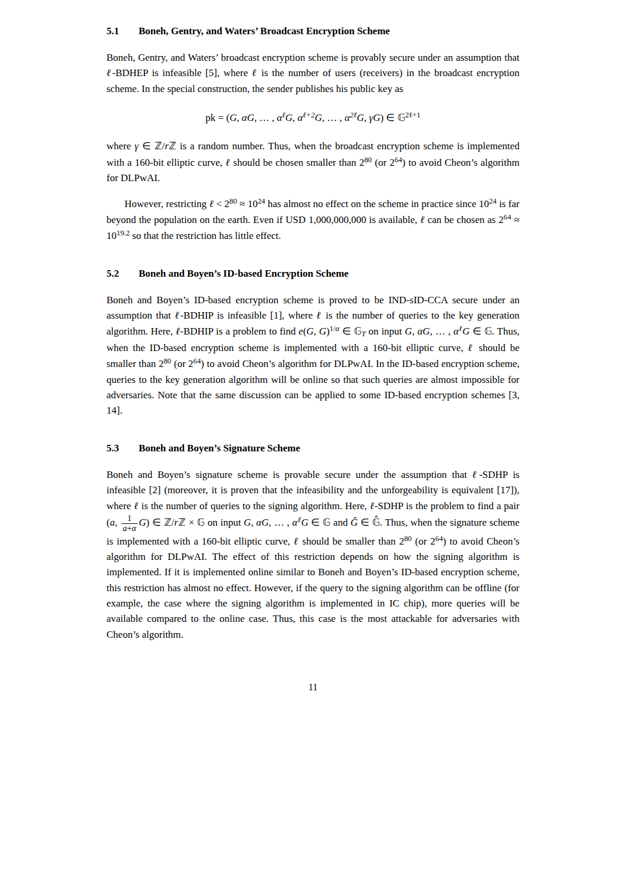5.1 Boneh, Gentry, and Waters’ Broadcast Encryption Scheme
Boneh, Gentry, and Waters’ broadcast encryption scheme is provably secure under an assumption that ℓ-BDHEP is infeasible [5], where ℓ is the number of users (receivers) in the broadcast encryption scheme. In the special construction, the sender publishes his public key as
pk = (G, αG, … , αℓG, αℓ+2G, … , α2ℓG, γG) ∈ 𝔾2ℓ+1
where γ ∈ ℤ/r ℤ is a random number. Thus, when the broadcast encryption scheme is implemented with a 160-bit elliptic curve, ℓ should be chosen smaller than 280 (or 264) to avoid Cheon’s algorithm for DLPwAI.
However, restricting ℓ < 280 ≈ 1024 has almost no effect on the scheme in practice since 1024 is far beyond the population on the earth. Even if USD 1,000,000,000 is available, ℓ can be chosen as 264 ≈ 1019.2 so that the restriction has little effect.
5.2 Boneh and Boyen’s ID-based Encryption Scheme
Boneh and Boyen’s ID-based encryption scheme is proved to be IND-sID-CCA secure under an assumption that ℓ-BDHIP is infeasible [1], where ℓ is the number of queries to the key generation algorithm. Here, ℓ-BDHIP is a problem to find e(G, G)1/α ∈ 𝔾T on input G, αG, … , αℓG ∈ 𝔾. Thus, when the ID-based encryption scheme is implemented with a 160-bit elliptic curve, ℓ should be smaller than 280 (or 264) to avoid Cheon’s algorithm for DLPwAI. In the ID-based encryption scheme, queries to the key generation algorithm will be online so that such queries are almost impossible for adversaries. Note that the same discussion can be applied to some ID-based encryption schemes [3, 14].
5.3 Boneh and Boyen’s Signature Scheme
Boneh and Boyen’s signature scheme is provable secure under the assumption that ℓ-SDHP is infeasible [2] (moreover, it is proven that the infeasibility and the unforgeability is equivalent [17]), where ℓ is the number of queries to the signing algorithm. Here, ℓ-SDHP is the problem to find a pair (a, 1 a+α G) ∈ ℤ/r ℤ × 𝔾 on input G, αG, … , αℓG ∈ 𝔾 and Ĝ ∈ 𝔾̂. Thus, when the signature scheme is implemented with a 160-bit elliptic curve, ℓ should be smaller than 280 (or 264) to avoid Cheon’s algorithm for DLPwAI. The effect of this restriction depends on how the signing algorithm is implemented. If it is implemented online similar to Boneh and Boyen’s ID-based encryption scheme, this restriction has almost no effect. However, if the query to the signing algorithm can be offline (for example, the case where the signing algorithm is implemented in IC chip), more queries will be available compared to the online case. Thus, this case is the most attackable for adversaries with Cheon’s algorithm.
11